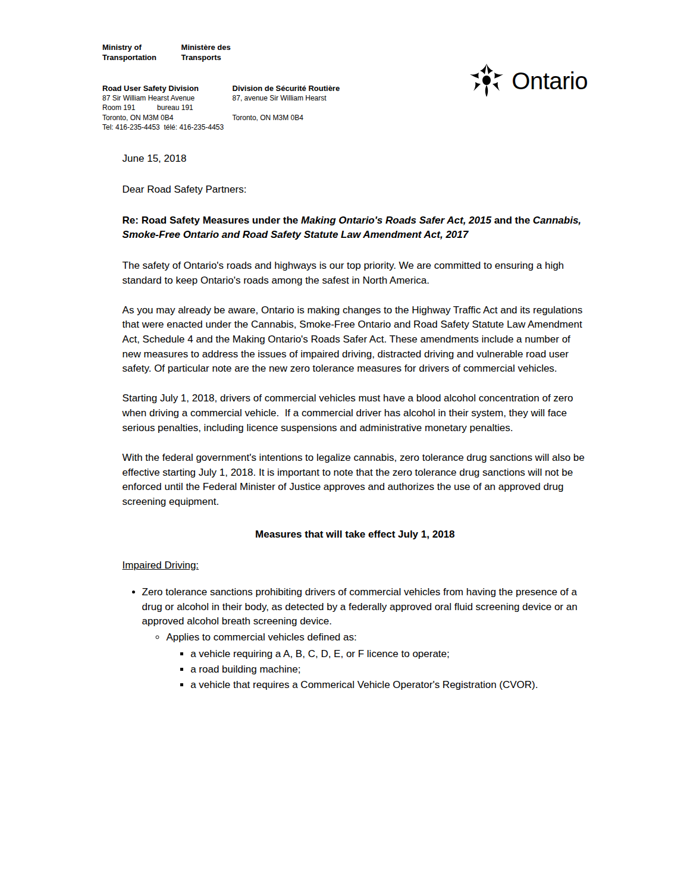Ministry of
Transportation
Ministère des
Transports
Road User Safety Division
87 Sir William Hearst Avenue
Room 191 bureau 191
Toronto, ON M3M 0B4
Tel: 416-235-4453 télé: 416-235-4453
Division de Sécurité Routière
87, avenue Sir William Hearst
Toronto, ON M3M 0B4
Ontario
June 15, 2018
Dear Road Safety Partners:
Re: Road Safety Measures under the Making Ontario's Roads Safer Act, 2015 and the Cannabis, Smoke-Free Ontario and Road Safety Statute Law Amendment Act, 2017
The safety of Ontario's roads and highways is our top priority. We are committed to ensuring a high standard to keep Ontario's roads among the safest in North America.
As you may already be aware, Ontario is making changes to the Highway Traffic Act and its regulations that were enacted under the Cannabis, Smoke-Free Ontario and Road Safety Statute Law Amendment Act, Schedule 4 and the Making Ontario's Roads Safer Act. These amendments include a number of new measures to address the issues of impaired driving, distracted driving and vulnerable road user safety. Of particular note are the new zero tolerance measures for drivers of commercial vehicles.
Starting July 1, 2018, drivers of commercial vehicles must have a blood alcohol concentration of zero when driving a commercial vehicle. If a commercial driver has alcohol in their system, they will face serious penalties, including licence suspensions and administrative monetary penalties.
With the federal government's intentions to legalize cannabis, zero tolerance drug sanctions will also be effective starting July 1, 2018. It is important to note that the zero tolerance drug sanctions will not be enforced until the Federal Minister of Justice approves and authorizes the use of an approved drug screening equipment.
Measures that will take effect July 1, 2018
Impaired Driving:
Zero tolerance sanctions prohibiting drivers of commercial vehicles from having the presence of a drug or alcohol in their body, as detected by a federally approved oral fluid screening device or an approved alcohol breath screening device.
Applies to commercial vehicles defined as:
a vehicle requiring a A, B, C, D, E, or F licence to operate;
a road building machine;
a vehicle that requires a Commerical Vehicle Operator's Registration (CVOR).